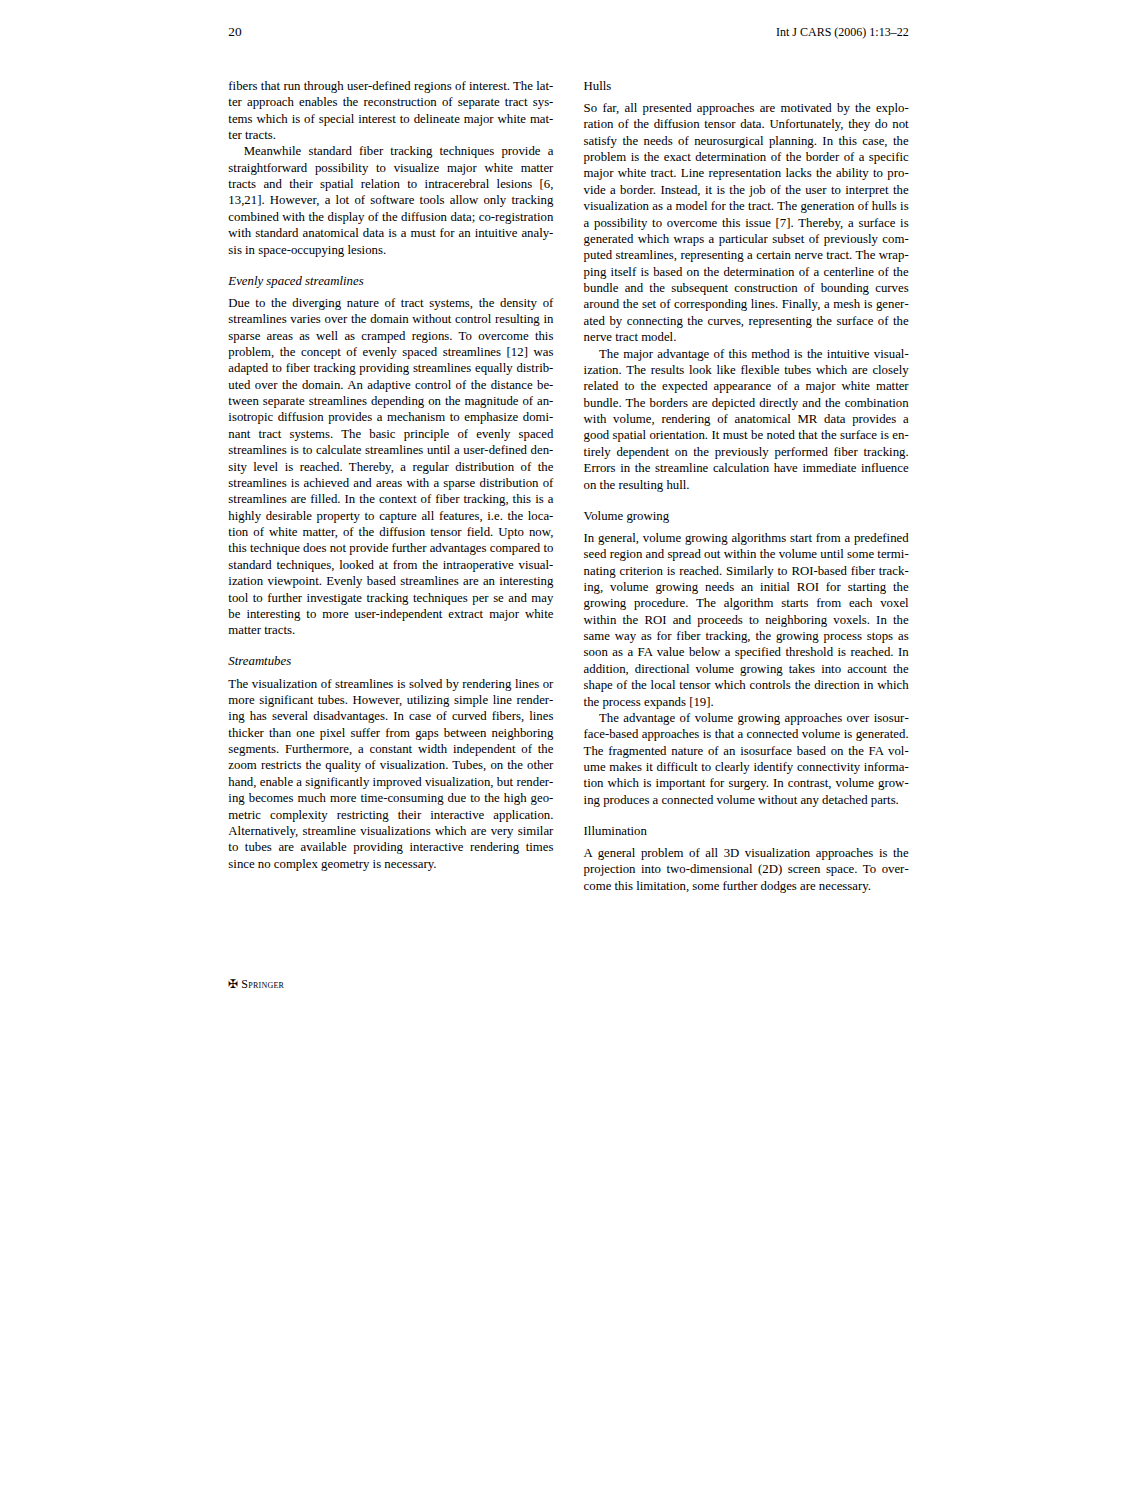20 Int J CARS (2006) 1:13–22
fibers that run through user-defined regions of interest. The latter approach enables the reconstruction of separate tract systems which is of special interest to delineate major white matter tracts.
Meanwhile standard fiber tracking techniques provide a straightforward possibility to visualize major white matter tracts and their spatial relation to intracerebral lesions [6, 13,21]. However, a lot of software tools allow only tracking combined with the display of the diffusion data; co-registration with standard anatomical data is a must for an intuitive analysis in space-occupying lesions.
Evenly spaced streamlines
Due to the diverging nature of tract systems, the density of streamlines varies over the domain without control resulting in sparse areas as well as cramped regions. To overcome this problem, the concept of evenly spaced streamlines [12] was adapted to fiber tracking providing streamlines equally distributed over the domain. An adaptive control of the distance between separate streamlines depending on the magnitude of anisotropic diffusion provides a mechanism to emphasize dominant tract systems. The basic principle of evenly spaced streamlines is to calculate streamlines until a user-defined density level is reached. Thereby, a regular distribution of the streamlines is achieved and areas with a sparse distribution of streamlines are filled. In the context of fiber tracking, this is a highly desirable property to capture all features, i.e. the location of white matter, of the diffusion tensor field. Upto now, this technique does not provide further advantages compared to standard techniques, looked at from the intraoperative visualization viewpoint. Evenly based streamlines are an interesting tool to further investigate tracking techniques per se and may be interesting to more user-independent extract major white matter tracts.
Streamtubes
The visualization of streamlines is solved by rendering lines or more significant tubes. However, utilizing simple line rendering has several disadvantages. In case of curved fibers, lines thicker than one pixel suffer from gaps between neighboring segments. Furthermore, a constant width independent of the zoom restricts the quality of visualization. Tubes, on the other hand, enable a significantly improved visualization, but rendering becomes much more time-consuming due to the high geometric complexity restricting their interactive application. Alternatively, streamline visualizations which are very similar to tubes are available providing interactive rendering times since no complex geometry is necessary.
Hulls
So far, all presented approaches are motivated by the exploration of the diffusion tensor data. Unfortunately, they do not satisfy the needs of neurosurgical planning. In this case, the problem is the exact determination of the border of a specific major white tract. Line representation lacks the ability to provide a border. Instead, it is the job of the user to interpret the visualization as a model for the tract. The generation of hulls is a possibility to overcome this issue [7]. Thereby, a surface is generated which wraps a particular subset of previously computed streamlines, representing a certain nerve tract. The wrapping itself is based on the determination of a centerline of the bundle and the subsequent construction of bounding curves around the set of corresponding lines. Finally, a mesh is generated by connecting the curves, representing the surface of the nerve tract model.
The major advantage of this method is the intuitive visualization. The results look like flexible tubes which are closely related to the expected appearance of a major white matter bundle. The borders are depicted directly and the combination with volume, rendering of anatomical MR data provides a good spatial orientation. It must be noted that the surface is entirely dependent on the previously performed fiber tracking. Errors in the streamline calculation have immediate influence on the resulting hull.
Volume growing
In general, volume growing algorithms start from a predefined seed region and spread out within the volume until some terminating criterion is reached. Similarly to ROI-based fiber tracking, volume growing needs an initial ROI for starting the growing procedure. The algorithm starts from each voxel within the ROI and proceeds to neighboring voxels. In the same way as for fiber tracking, the growing process stops as soon as a FA value below a specified threshold is reached. In addition, directional volume growing takes into account the shape of the local tensor which controls the direction in which the process expands [19].
The advantage of volume growing approaches over isosurface-based approaches is that a connected volume is generated. The fragmented nature of an isosurface based on the FA volume makes it difficult to clearly identify connectivity information which is important for surgery. In contrast, volume growing produces a connected volume without any detached parts.
Illumination
A general problem of all 3D visualization approaches is the projection into two-dimensional (2D) screen space. To overcome this limitation, some further dodges are necessary.
✠Springer